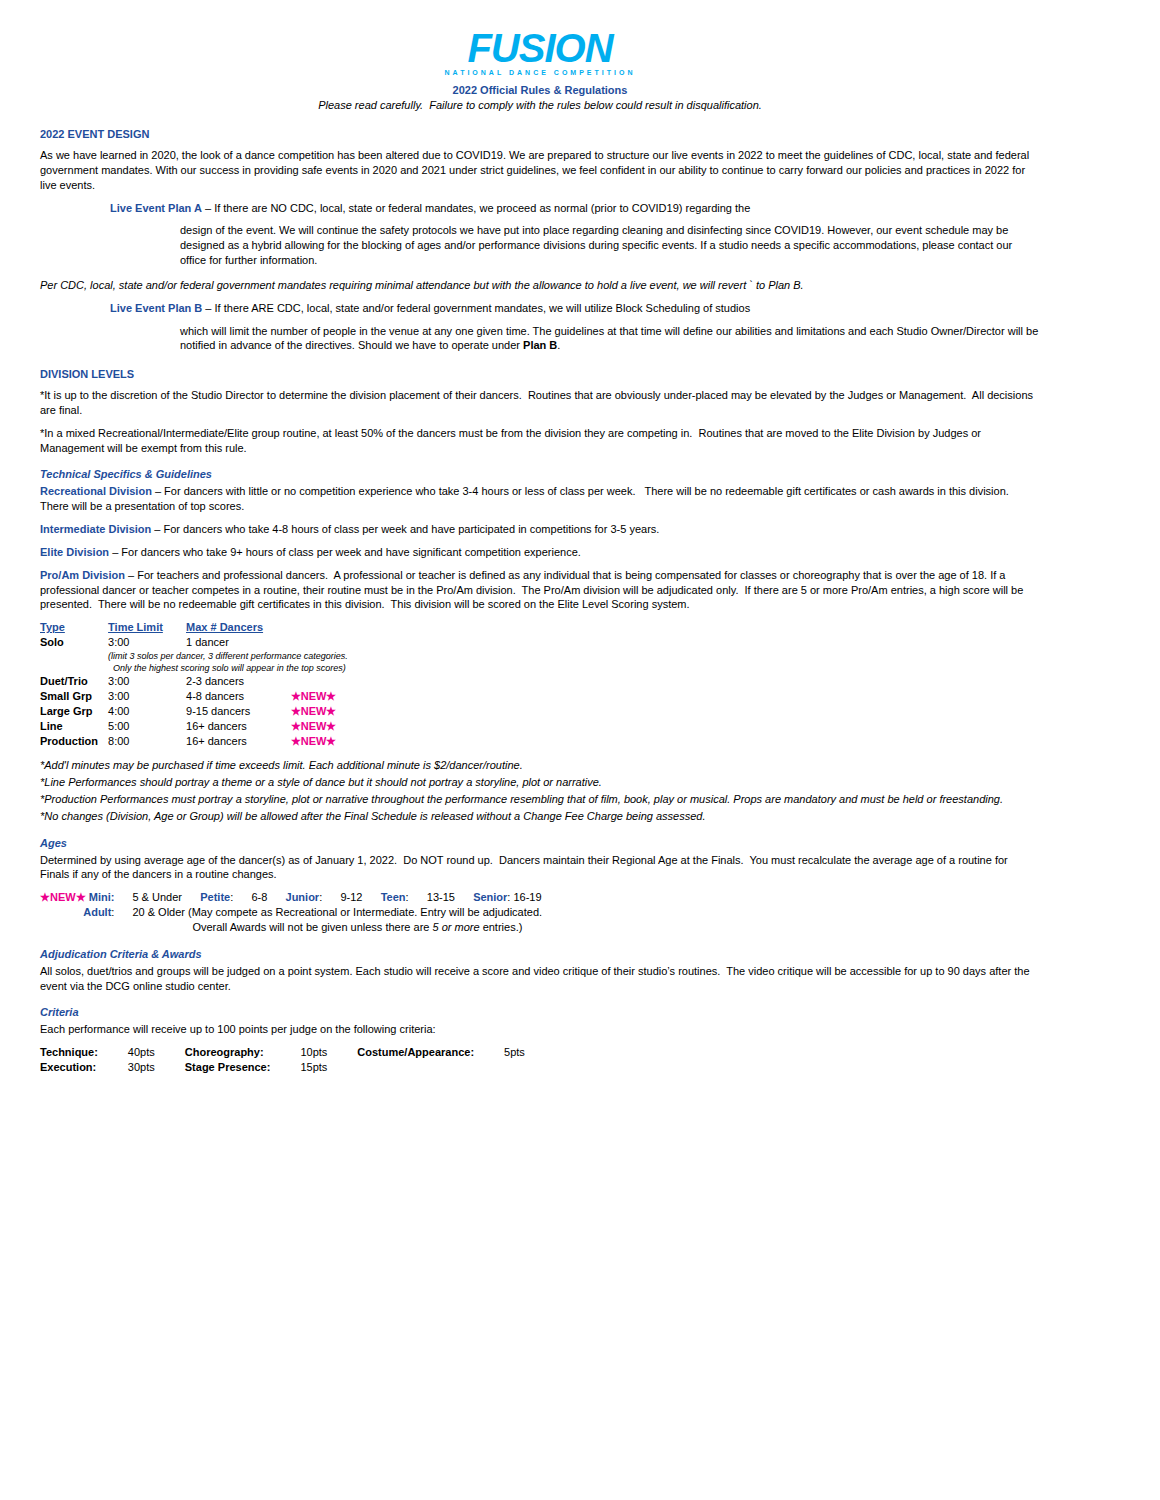FUSION
NATIONAL DANCE COMPETITION
2022 Official Rules & Regulations
Please read carefully. Failure to comply with the rules below could result in disqualification.
2022 Event Design
As we have learned in 2020, the look of a dance competition has been altered due to COVID19. We are prepared to structure our live events in 2022 to meet the guidelines of CDC, local, state and federal government mandates. With our success in providing safe events in 2020 and 2021 under strict guidelines, we feel confident in our ability to continue to carry forward our policies and practices in 2022 for live events.
Live Event Plan A – If there are NO CDC, local, state or federal mandates, we proceed as normal (prior to COVID19) regarding the
design of the event. We will continue the safety protocols we have put into place regarding cleaning and disinfecting since COVID19. However, our event schedule may be designed as a hybrid allowing for the blocking of ages and/or performance divisions during specific events. If a studio needs a specific accommodations, please contact our office for further information.
Per CDC, local, state and/or federal government mandates requiring minimal attendance but with the allowance to hold a live event, we will revert ` to Plan B.
Live Event Plan B – If there ARE CDC, local, state and/or federal government mandates, we will utilize Block Scheduling of studios
which will limit the number of people in the venue at any one given time. The guidelines at that time will define our abilities and limitations and each Studio Owner/Director will be notified in advance of the directives. Should we have to operate under Plan B.
Division Levels
*It is up to the discretion of the Studio Director to determine the division placement of their dancers. Routines that are obviously under-placed may be elevated by the Judges or Management. All decisions are final.
*In a mixed Recreational/Intermediate/Elite group routine, at least 50% of the dancers must be from the division they are competing in. Routines that are moved to the Elite Division by Judges or Management will be exempt from this rule.
Technical Specifics & Guidelines
Recreational Division – For dancers with little or no competition experience who take 3-4 hours or less of class per week. There will be no redeemable gift certificates or cash awards in this division. There will be a presentation of top scores.
Intermediate Division – For dancers who take 4-8 hours of class per week and have participated in competitions for 3-5 years.
Elite Division – For dancers who take 9+ hours of class per week and have significant competition experience.
Pro/Am Division – For teachers and professional dancers. A professional or teacher is defined as any individual that is being compensated for classes or choreography that is over the age of 18. If a professional dancer or teacher competes in a routine, their routine must be in the Pro/Am division. The Pro/Am division will be adjudicated only. If there are 5 or more Pro/Am entries, a high score will be presented. There will be no redeemable gift certificates in this division. This division will be scored on the Elite Level Scoring system.
| Type | Time Limit | Max # Dancers | |
| --- | --- | --- | --- |
| Solo | 3:00 | 1 dancer | |
| | (limit 3 solos per dancer, 3 different performance categories. Only the highest scoring solo will appear in the top scores) |
| Duet/Trio | 3:00 | 2-3 dancers | |
| Small Grp | 3:00 | 4-8 dancers | ★NEW★ |
| Large Grp | 4:00 | 9-15 dancers | ★NEW★ |
| Line | 5:00 | 16+ dancers | ★NEW★ |
| Production | 8:00 | 16+ dancers | ★NEW★ |
*Add'l minutes may be purchased if time exceeds limit. Each additional minute is $2/dancer/routine.
*Line Performances should portray a theme or a style of dance but it should not portray a storyline, plot or narrative.
*Production Performances must portray a storyline, plot or narrative throughout the performance resembling that of film, book, play or musical. Props are mandatory and must be held or freestanding.
*No changes (Division, Age or Group) will be allowed after the Final Schedule is released without a Change Fee Charge being assessed.
Ages
Determined by using average age of the dancer(s) as of January 1, 2022. Do NOT round up. Dancers maintain their Regional Age at the Finals. You must recalculate the average age of a routine for Finals if any of the dancers in a routine changes.
| ★NEW★ Mini: | 5 & Under | Petite : | 6-8 | Junior : | 9-12 | Teen : | 13-15 | Senior : 16-19 |
| Adult : | 20 & Older (May compete as Recreational or Intermediate. Entry will be adjudicated. |
| | Overall Awards will not be given unless there are 5 or more entries.) |
Adjudication Criteria & Awards
All solos, duet/trios and groups will be judged on a point system. Each studio will receive a score and video critique of their studio’s routines. The video critique will be accessible for up to 90 days after the event via the DCG online studio center.
Criteria
Each performance will receive up to 100 points per judge on the following criteria:
| Technique: | 40pts | Choreography: | 10pts | Costume/Appearance: | 5pts |
| Execution: | 30pts | Stage Presence: | 15pts | | |